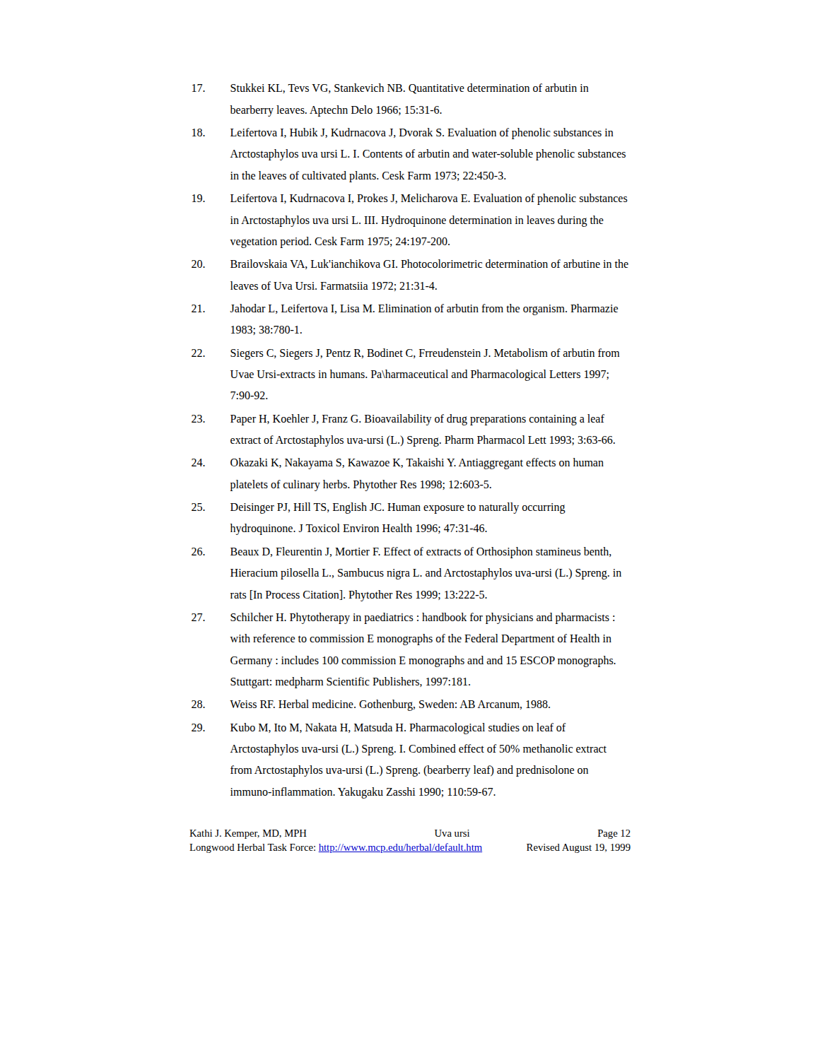17. Stukkei KL, Tevs VG, Stankevich NB. Quantitative determination of arbutin in bearberry leaves. Aptechn Delo 1966; 15:31-6.
18. Leifertova I, Hubik J, Kudrnacova J, Dvorak S. Evaluation of phenolic substances in Arctostaphylos uva ursi L. I. Contents of arbutin and water-soluble phenolic substances in the leaves of cultivated plants. Cesk Farm 1973; 22:450-3.
19. Leifertova I, Kudrnacova I, Prokes J, Melicharova E. Evaluation of phenolic substances in Arctostaphylos uva ursi L. III. Hydroquinone determination in leaves during the vegetation period. Cesk Farm 1975; 24:197-200.
20. Brailovskaia VA, Luk'ianchikova GI. Photocolorimetric determination of arbutine in the leaves of Uva Ursi. Farmatsiia 1972; 21:31-4.
21. Jahodar L, Leifertova I, Lisa M. Elimination of arbutin from the organism. Pharmazie 1983; 38:780-1.
22. Siegers C, Siegers J, Pentz R, Bodinet C, Frreudenstein J. Metabolism of arbutin from Uvae Ursi-extracts in humans. Pa\harmaceutical and Pharmacological Letters 1997; 7:90-92.
23. Paper H, Koehler J, Franz G. Bioavailability of drug preparations containing a leaf extract of Arctostaphylos uva-ursi (L.) Spreng. Pharm Pharmacol Lett 1993; 3:63-66.
24. Okazaki K, Nakayama S, Kawazoe K, Takaishi Y. Antiaggregant effects on human platelets of culinary herbs. Phytother Res 1998; 12:603-5.
25. Deisinger PJ, Hill TS, English JC. Human exposure to naturally occurring hydroquinone. J Toxicol Environ Health 1996; 47:31-46.
26. Beaux D, Fleurentin J, Mortier F. Effect of extracts of Orthosiphon stamineus benth, Hieracium pilosella L., Sambucus nigra L. and Arctostaphylos uva-ursi (L.) Spreng. in rats [In Process Citation]. Phytother Res 1999; 13:222-5.
27. Schilcher H. Phytotherapy in paediatrics : handbook for physicians and pharmacists : with reference to commission E monographs of the Federal Department of Health in Germany : includes 100 commission E monographs and and 15 ESCOP monographs. Stuttgart: medpharm Scientific Publishers, 1997:181.
28. Weiss RF. Herbal medicine. Gothenburg, Sweden: AB Arcanum, 1988.
29. Kubo M, Ito M, Nakata H, Matsuda H. Pharmacological studies on leaf of Arctostaphylos uva-ursi (L.) Spreng. I. Combined effect of 50% methanolic extract from Arctostaphylos uva-ursi (L.) Spreng. (bearberry leaf) and prednisolone on immuno-inflammation. Yakugaku Zasshi 1990; 110:59-67.
Kathi J. Kemper, MD, MPH
Uva ursi
Page 12
Longwood Herbal Task Force: http://www.mcp.edu/herbal/default.htm
Revised August 19, 1999